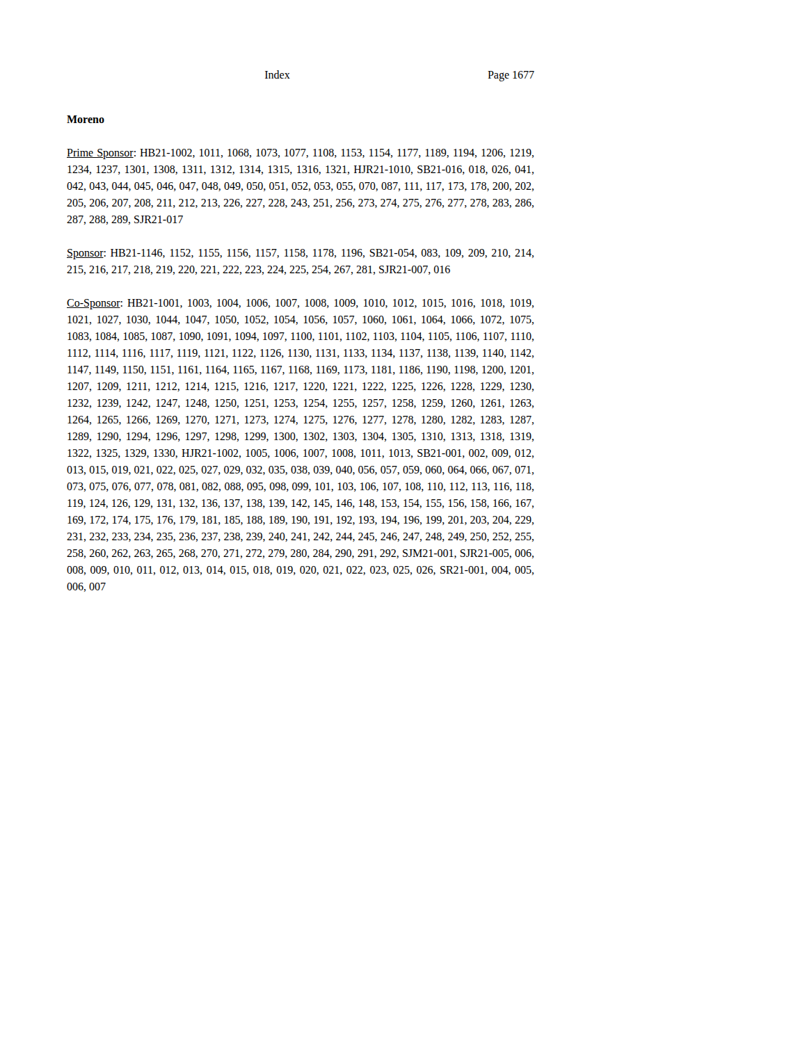Index
Page 1677
Moreno
Prime Sponsor: HB21-1002, 1011, 1068, 1073, 1077, 1108, 1153, 1154, 1177, 1189, 1194, 1206, 1219, 1234, 1237, 1301, 1308, 1311, 1312, 1314, 1315, 1316, 1321, HJR21-1010, SB21-016, 018, 026, 041, 042, 043, 044, 045, 046, 047, 048, 049, 050, 051, 052, 053, 055, 070, 087, 111, 117, 173, 178, 200, 202, 205, 206, 207, 208, 211, 212, 213, 226, 227, 228, 243, 251, 256, 273, 274, 275, 276, 277, 278, 283, 286, 287, 288, 289, SJR21-017
Sponsor: HB21-1146, 1152, 1155, 1156, 1157, 1158, 1178, 1196, SB21-054, 083, 109, 209, 210, 214, 215, 216, 217, 218, 219, 220, 221, 222, 223, 224, 225, 254, 267, 281, SJR21-007, 016
Co-Sponsor: HB21-1001, 1003, 1004, 1006, 1007, 1008, 1009, 1010, 1012, 1015, 1016, 1018, 1019, 1021, 1027, 1030, 1044, 1047, 1050, 1052, 1054, 1056, 1057, 1060, 1061, 1064, 1066, 1072, 1075, 1083, 1084, 1085, 1087, 1090, 1091, 1094, 1097, 1100, 1101, 1102, 1103, 1104, 1105, 1106, 1107, 1110, 1112, 1114, 1116, 1117, 1119, 1121, 1122, 1126, 1130, 1131, 1133, 1134, 1137, 1138, 1139, 1140, 1142, 1147, 1149, 1150, 1151, 1161, 1164, 1165, 1167, 1168, 1169, 1173, 1181, 1186, 1190, 1198, 1200, 1201, 1207, 1209, 1211, 1212, 1214, 1215, 1216, 1217, 1220, 1221, 1222, 1225, 1226, 1228, 1229, 1230, 1232, 1239, 1242, 1247, 1248, 1250, 1251, 1253, 1254, 1255, 1257, 1258, 1259, 1260, 1261, 1263, 1264, 1265, 1266, 1269, 1270, 1271, 1273, 1274, 1275, 1276, 1277, 1278, 1280, 1282, 1283, 1287, 1289, 1290, 1294, 1296, 1297, 1298, 1299, 1300, 1302, 1303, 1304, 1305, 1310, 1313, 1318, 1319, 1322, 1325, 1329, 1330, HJR21-1002, 1005, 1006, 1007, 1008, 1011, 1013, SB21-001, 002, 009, 012, 013, 015, 019, 021, 022, 025, 027, 029, 032, 035, 038, 039, 040, 056, 057, 059, 060, 064, 066, 067, 071, 073, 075, 076, 077, 078, 081, 082, 088, 095, 098, 099, 101, 103, 106, 107, 108, 110, 112, 113, 116, 118, 119, 124, 126, 129, 131, 132, 136, 137, 138, 139, 142, 145, 146, 148, 153, 154, 155, 156, 158, 166, 167, 169, 172, 174, 175, 176, 179, 181, 185, 188, 189, 190, 191, 192, 193, 194, 196, 199, 201, 203, 204, 229, 231, 232, 233, 234, 235, 236, 237, 238, 239, 240, 241, 242, 244, 245, 246, 247, 248, 249, 250, 252, 255, 258, 260, 262, 263, 265, 268, 270, 271, 272, 279, 280, 284, 290, 291, 292, SJM21-001, SJR21-005, 006, 008, 009, 010, 011, 012, 013, 014, 015, 018, 019, 020, 021, 022, 023, 025, 026, SR21-001, 004, 005, 006, 007